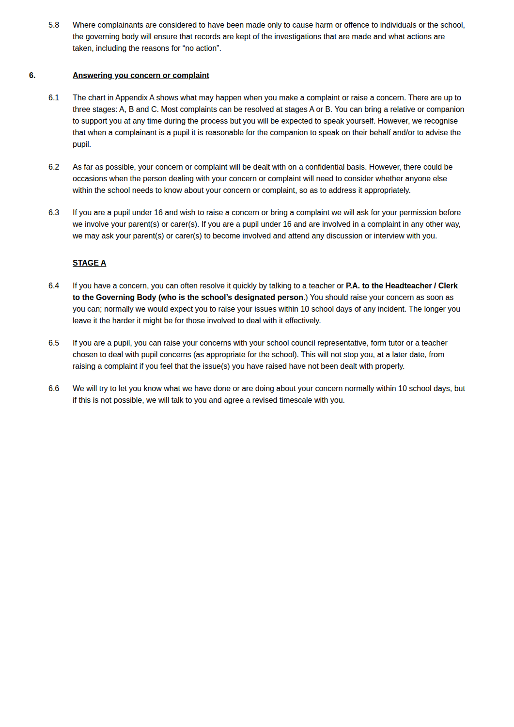5.8
Where complainants are considered to have been made only to cause harm or offence to individuals or the school, the governing body will ensure that records are kept of the investigations that are made and what actions are taken, including the reasons for “no action”.
6.
Answering you concern or complaint
6.1
The chart in Appendix A shows what may happen when you make a complaint or raise a concern. There are up to three stages: A, B and C. Most complaints can be resolved at stages A or B. You can bring a relative or companion to support you at any time during the process but you will be expected to speak yourself. However, we recognise that when a complainant is a pupil it is reasonable for the companion to speak on their behalf and/or to advise the pupil.
6.2
As far as possible, your concern or complaint will be dealt with on a confidential basis. However, there could be occasions when the person dealing with your concern or complaint will need to consider whether anyone else within the school needs to know about your concern or complaint, so as to address it appropriately.
6.3
If you are a pupil under 16 and wish to raise a concern or bring a complaint we will ask for your permission before we involve your parent(s) or carer(s). If you are a pupil under 16 and are involved in a complaint in any other way, we may ask your parent(s) or carer(s) to become involved and attend any discussion or interview with you.
STAGE A
6.4
If you have a concern, you can often resolve it quickly by talking to a teacher or P.A. to the Headteacher / Clerk to the Governing Body (who is the school’s designated person.) You should raise your concern as soon as you can; normally we would expect you to raise your issues within 10 school days of any incident. The longer you leave it the harder it might be for those involved to deal with it effectively.
6.5
If you are a pupil, you can raise your concerns with your school council representative, form tutor or a teacher chosen to deal with pupil concerns (as appropriate for the school). This will not stop you, at a later date, from raising a complaint if you feel that the issue(s) you have raised have not been dealt with properly.
6.6
We will try to let you know what we have done or are doing about your concern normally within 10 school days, but if this is not possible, we will talk to you and agree a revised timescale with you.